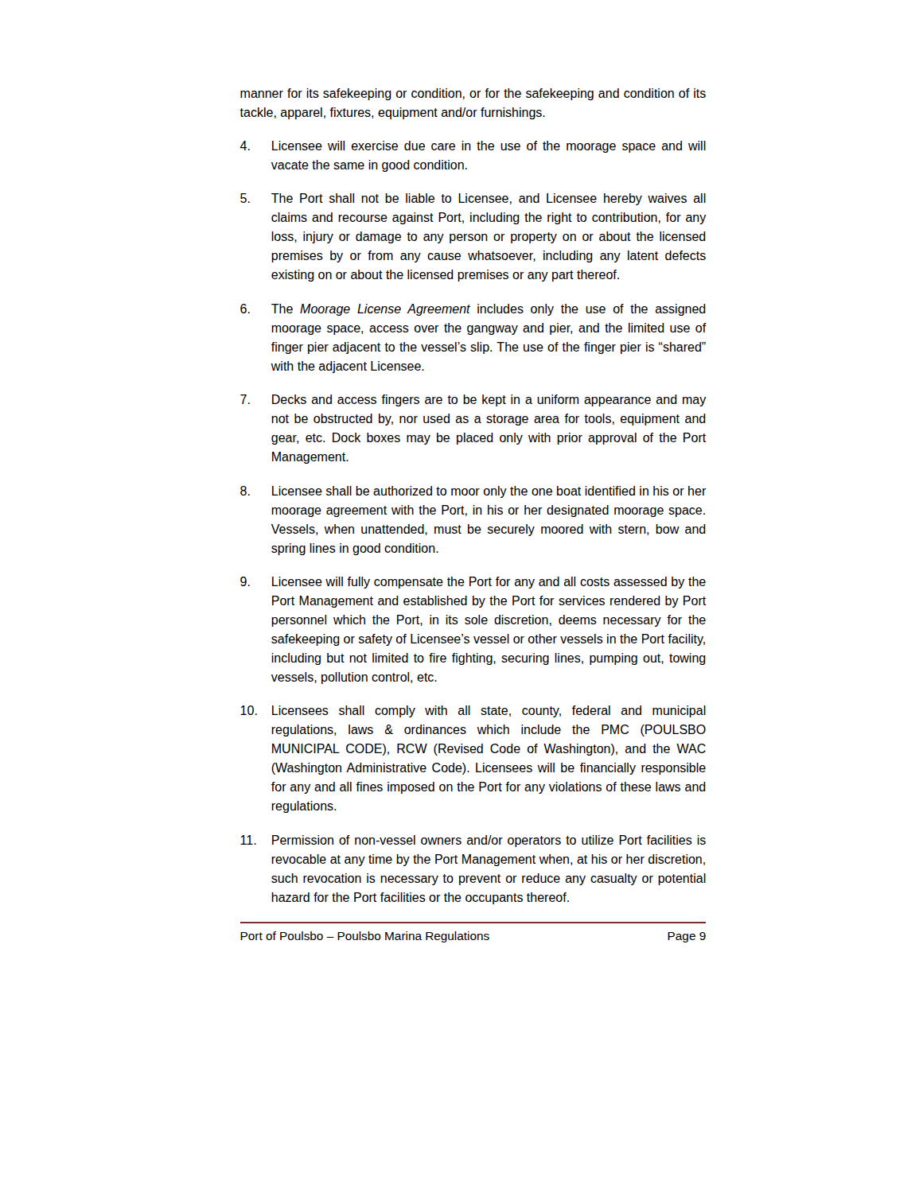manner for its safekeeping or condition, or for the safekeeping and condition of its tackle, apparel, fixtures, equipment and/or furnishings.
4. Licensee will exercise due care in the use of the moorage space and will vacate the same in good condition.
5. The Port shall not be liable to Licensee, and Licensee hereby waives all claims and recourse against Port, including the right to contribution, for any loss, injury or damage to any person or property on or about the licensed premises by or from any cause whatsoever, including any latent defects existing on or about the licensed premises or any part thereof.
6. The Moorage License Agreement includes only the use of the assigned moorage space, access over the gangway and pier, and the limited use of finger pier adjacent to the vessel’s slip. The use of the finger pier is “shared” with the adjacent Licensee.
7. Decks and access fingers are to be kept in a uniform appearance and may not be obstructed by, nor used as a storage area for tools, equipment and gear, etc. Dock boxes may be placed only with prior approval of the Port Management.
8. Licensee shall be authorized to moor only the one boat identified in his or her moorage agreement with the Port, in his or her designated moorage space. Vessels, when unattended, must be securely moored with stern, bow and spring lines in good condition.
9. Licensee will fully compensate the Port for any and all costs assessed by the Port Management and established by the Port for services rendered by Port personnel which the Port, in its sole discretion, deems necessary for the safekeeping or safety of Licensee’s vessel or other vessels in the Port facility, including but not limited to fire fighting, securing lines, pumping out, towing vessels, pollution control, etc.
10. Licensees shall comply with all state, county, federal and municipal regulations, laws & ordinances which include the PMC (POULSBO MUNICIPAL CODE), RCW (Revised Code of Washington), and the WAC (Washington Administrative Code). Licensees will be financially responsible for any and all fines imposed on the Port for any violations of these laws and regulations.
11. Permission of non-vessel owners and/or operators to utilize Port facilities is revocable at any time by the Port Management when, at his or her discretion, such revocation is necessary to prevent or reduce any casualty or potential hazard for the Port facilities or the occupants thereof.
Port of Poulsbo – Poulsbo Marina Regulations
Page 9